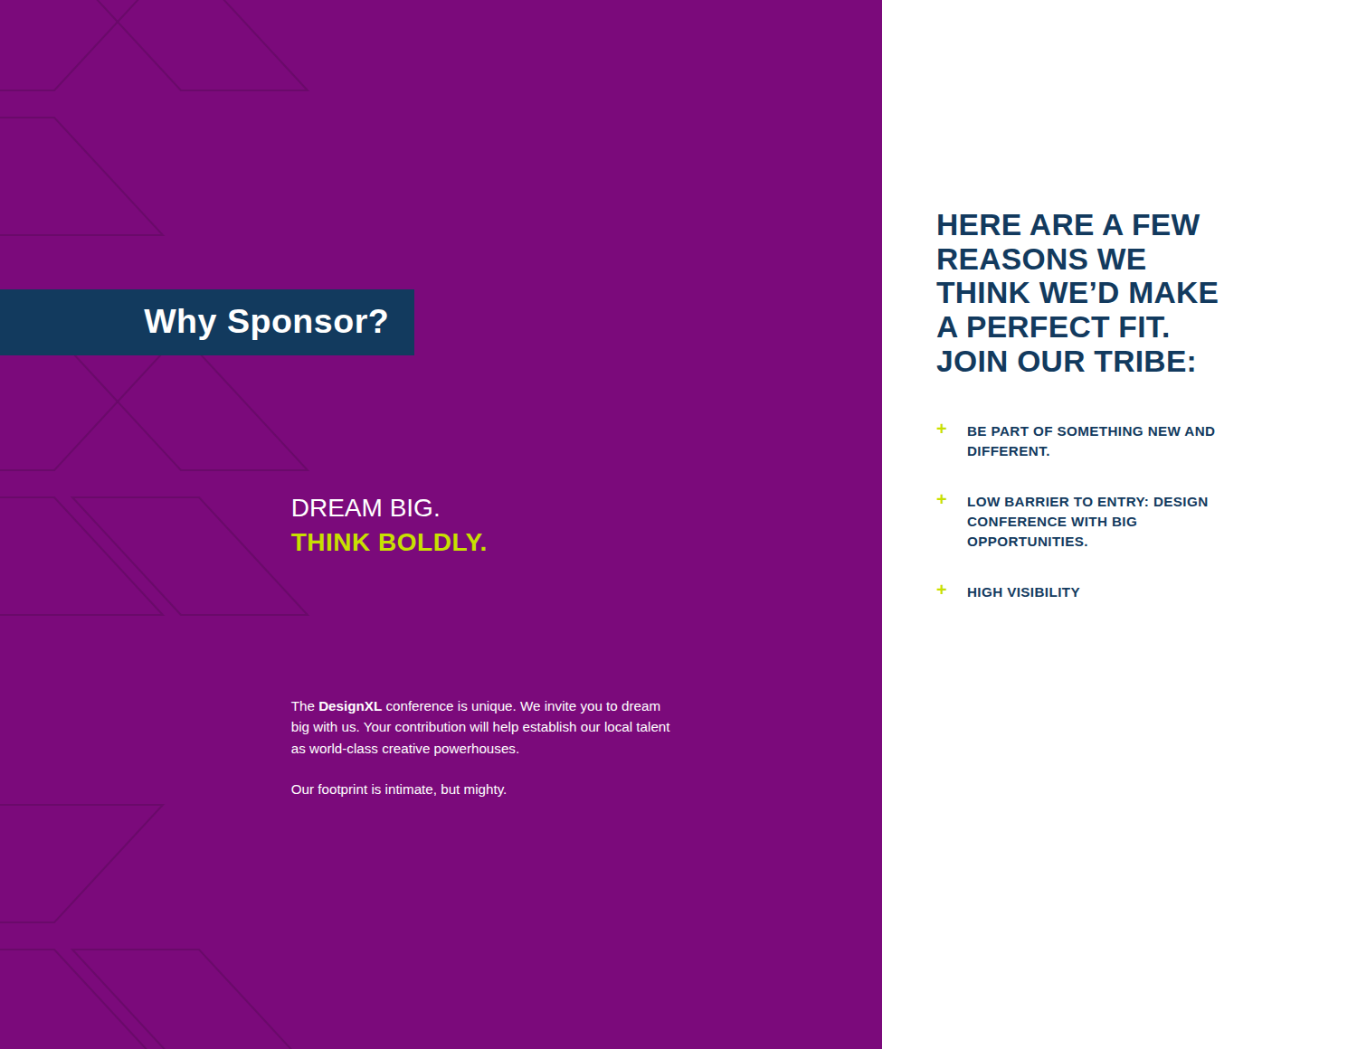Why Sponsor?
DREAM BIG. THINK BOLDLY.
The DesignXL conference is unique. We invite you to dream big with us. Your contribution will help establish our local talent as world-class creative powerhouses.
Our footprint is intimate, but mighty.
HERE ARE A FEW REASONS WE THINK WE’D MAKE A PERFECT FIT. JOIN OUR TRIBE:
BE PART OF SOMETHING NEW AND DIFFERENT.
LOW BARRIER TO ENTRY: DESIGN CONFERENCE WITH BIG OPPORTUNITIES.
HIGH VISIBILITY